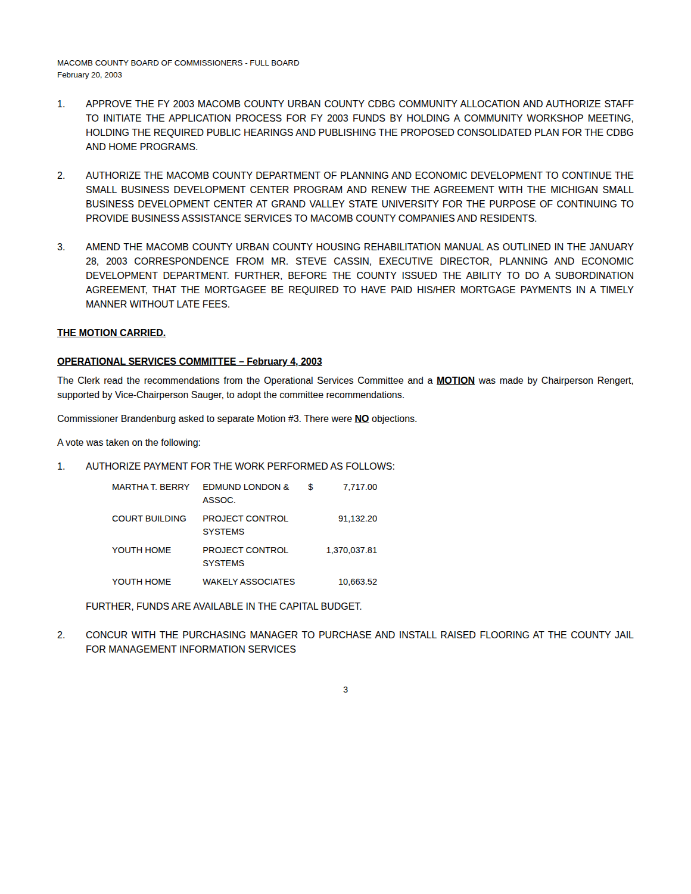MACOMB COUNTY BOARD OF COMMISSIONERS - FULL BOARD
February 20, 2003
1. Approve the FY 2003 Macomb County Urban County CDBG Community Allocation and authorize staff to initiate the application process for FY 2003 funds by holding a community workshop meeting, holding the required public hearings and publishing the proposed Consolidated Plan for the CDBG and HOME programs.
2. Authorize the Macomb County Department of Planning and Economic Development to continue the Small Business Development Center Program and renew the agreement with the Michigan Small Business Development Center at Grand Valley State University for the purpose of continuing to provide business assistance services to Macomb County companies and residents.
3. Amend the Macomb County Urban County Housing Rehabilitation Manual as outlined in the January 28, 2003 correspondence from Mr. Steve Cassin, Executive Director, Planning and Economic Development Department. Further, before the County issued the ability to do a subordination agreement, that the mortgagee be required to have paid his/her mortgage payments in a timely manner without late fees.
THE MOTION CARRIED.
OPERATIONAL SERVICES COMMITTEE – February 4, 2003
The Clerk read the recommendations from the Operational Services Committee and a MOTION was made by Chairperson Rengert, supported by Vice-Chairperson Sauger, to adopt the committee recommendations.
Commissioner Brandenburg asked to separate Motion #3. There were NO objections.
A vote was taken on the following:
1. Authorize payment for the work performed as follows:
| MARTHA T. BERRY | EDMUND LONDON & ASSOC. | $ | 7,717.00 |
| COURT BUILDING | PROJECT CONTROL SYSTEMS | | 91,132.20 |
| YOUTH HOME | PROJECT CONTROL SYSTEMS | | 1,370,037.81 |
| YOUTH HOME | WAKELY ASSOCIATES | | 10,663.52 |
Further, funds are available in the Capital Budget.
2. Concur with the Purchasing Manager to purchase and install raised flooring at the County Jail for Management Information Services
3